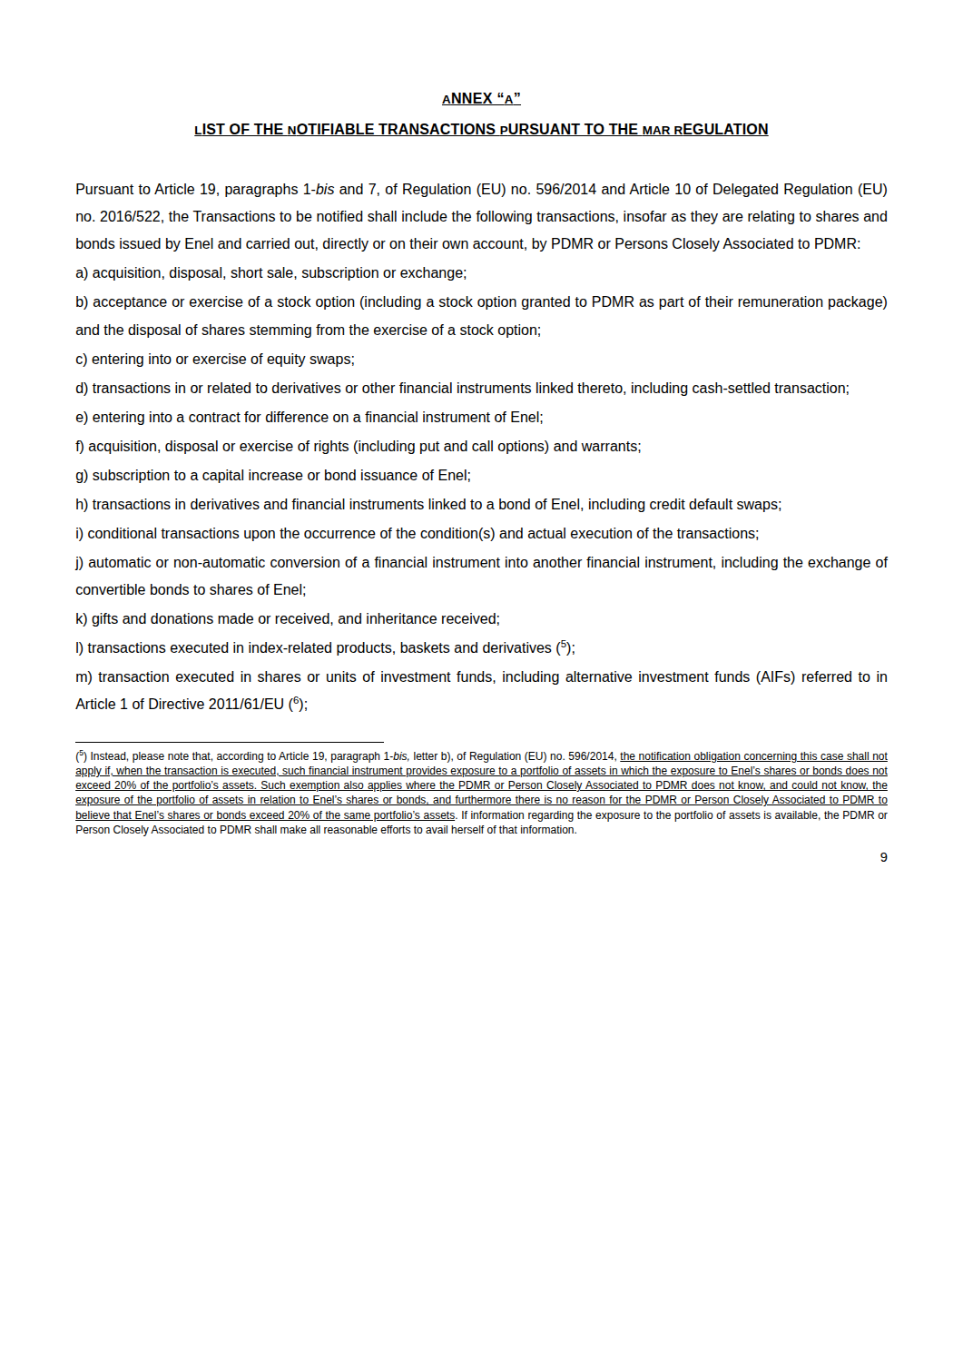ANNEX “A”
LIST OF THE NOTIFIABLE TRANSACTIONS PURSUANT TO THE MAR REGULATION
Pursuant to Article 19, paragraphs 1-bis and 7, of Regulation (EU) no. 596/2014 and Article 10 of Delegated Regulation (EU) no. 2016/522, the Transactions to be notified shall include the following transactions, insofar as they are relating to shares and bonds issued by Enel and carried out, directly or on their own account, by PDMR or Persons Closely Associated to PDMR:
a) acquisition, disposal, short sale, subscription or exchange;
b) acceptance or exercise of a stock option (including a stock option granted to PDMR as part of their remuneration package) and the disposal of shares stemming from the exercise of a stock option;
c) entering into or exercise of equity swaps;
d) transactions in or related to derivatives or other financial instruments linked thereto, including cash-settled transaction;
e) entering into a contract for difference on a financial instrument of Enel;
f) acquisition, disposal or exercise of rights (including put and call options) and warrants;
g) subscription to a capital increase or bond issuance of Enel;
h) transactions in derivatives and financial instruments linked to a bond of Enel, including credit default swaps;
i) conditional transactions upon the occurrence of the condition(s) and actual execution of the transactions;
j) automatic or non-automatic conversion of a financial instrument into another financial instrument, including the exchange of convertible bonds to shares of Enel;
k) gifts and donations made or received, and inheritance received;
l) transactions executed in index-related products, baskets and derivatives (5);
m) transaction executed in shares or units of investment funds, including alternative investment funds (AIFs) referred to in Article 1 of Directive 2011/61/EU (6);
(5) Instead, please note that, according to Article 19, paragraph 1-bis, letter b), of Regulation (EU) no. 596/2014, the notification obligation concerning this case shall not apply if, when the transaction is executed, such financial instrument provides exposure to a portfolio of assets in which the exposure to Enel’s shares or bonds does not exceed 20% of the portfolio’s assets. Such exemption also applies where the PDMR or Person Closely Associated to PDMR does not know, and could not know, the exposure of the portfolio of assets in relation to Enel’s shares or bonds, and furthermore there is no reason for the PDMR or Person Closely Associated to PDMR to believe that Enel’s shares or bonds exceed 20% of the same portfolio’s assets. If information regarding the exposure to the portfolio of assets is available, the PDMR or Person Closely Associated to PDMR shall make all reasonable efforts to avail herself of that information.
9